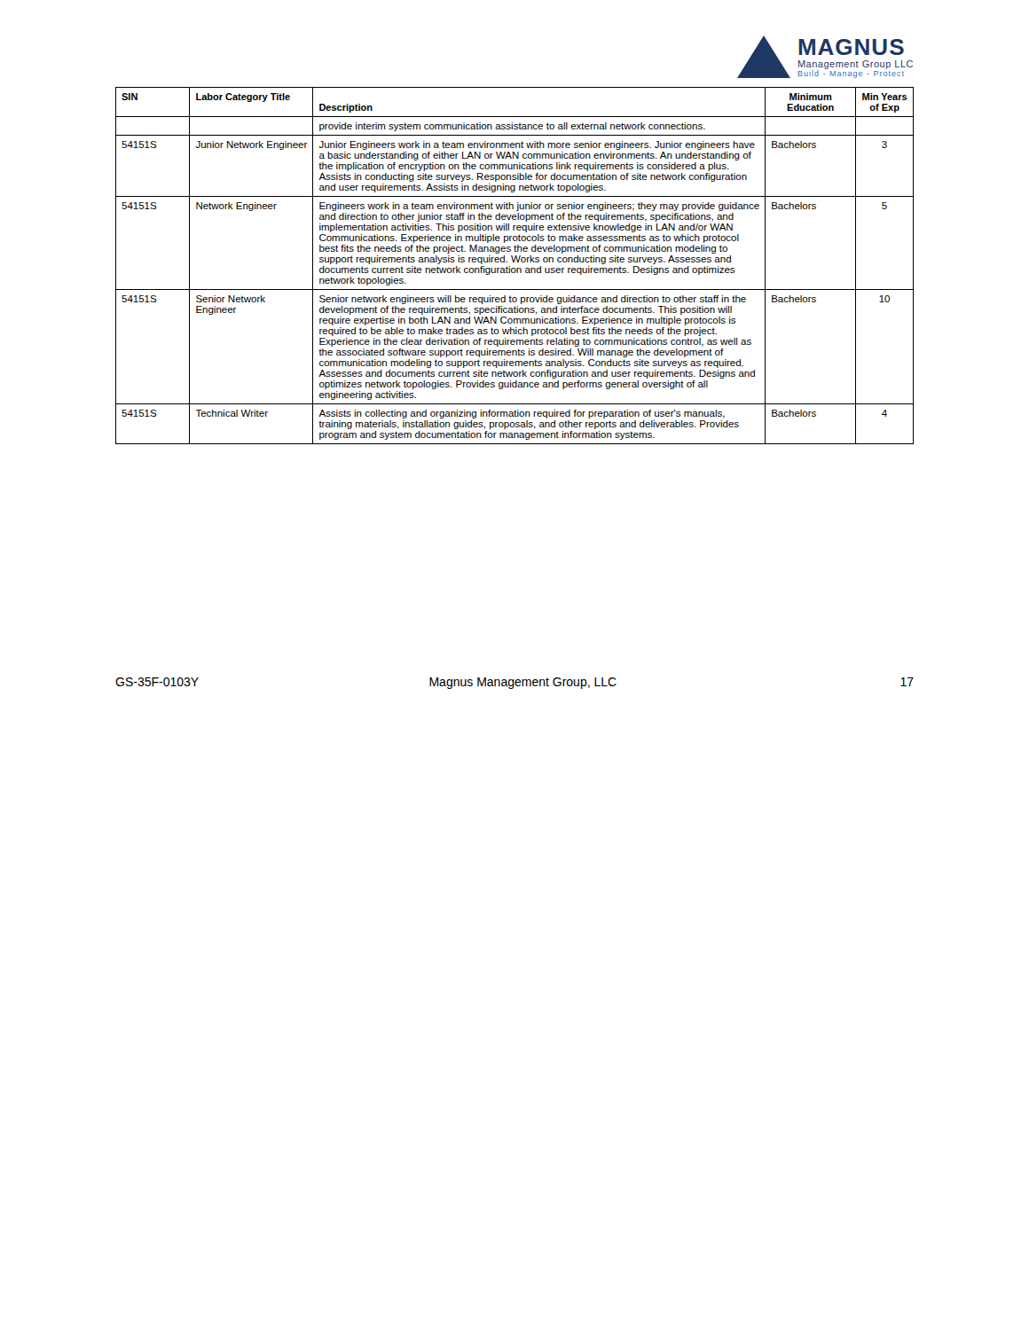MAGNUS
Management Group LLC
Build - Manage - Protect
| SIN | Labor Category Title | Description | Minimum Education | Min Years of Exp |
| --- | --- | --- | --- | --- |
| | | provide interim system communication assistance to all external network connections. | | |
| 54151S | Junior Network Engineer | Junior Engineers work in a team environment with more senior engineers. Junior engineers have a basic understanding of either LAN or WAN communication environments. An understanding of the implication of encryption on the communications link requirements is considered a plus. Assists in conducting site surveys. Responsible for documentation of site network configuration and user requirements. Assists in designing network topologies. | Bachelors | 3 |
| 54151S | Network Engineer | Engineers work in a team environment with junior or senior engineers; they may provide guidance and direction to other junior staff in the development of the requirements, specifications, and implementation activities. This position will require extensive knowledge in LAN and/or WAN Communications. Experience in multiple protocols to make assessments as to which protocol best fits the needs of the project. Manages the development of communication modeling to support requirements analysis is required. Works on conducting site surveys. Assesses and documents current site network configuration and user requirements. Designs and optimizes network topologies. | Bachelors | 5 |
| 54151S | Senior Network Engineer | Senior network engineers will be required to provide guidance and direction to other staff in the development of the requirements, specifications, and interface documents. This position will require expertise in both LAN and WAN Communications. Experience in multiple protocols is required to be able to make trades as to which protocol best fits the needs of the project. Experience in the clear derivation of requirements relating to communications control, as well as the associated software support requirements is desired. Will manage the development of communication modeling to support requirements analysis. Conducts site surveys as required. Assesses and documents current site network configuration and user requirements. Designs and optimizes network topologies. Provides guidance and performs general oversight of all engineering activities. | Bachelors | 10 |
| 54151S | Technical Writer | Assists in collecting and organizing information required for preparation of user's manuals, training materials, installation guides, proposals, and other reports and deliverables. Provides program and system documentation for management information systems. | Bachelors | 4 |
GS-35F-0103Y
Magnus Management Group, LLC
17